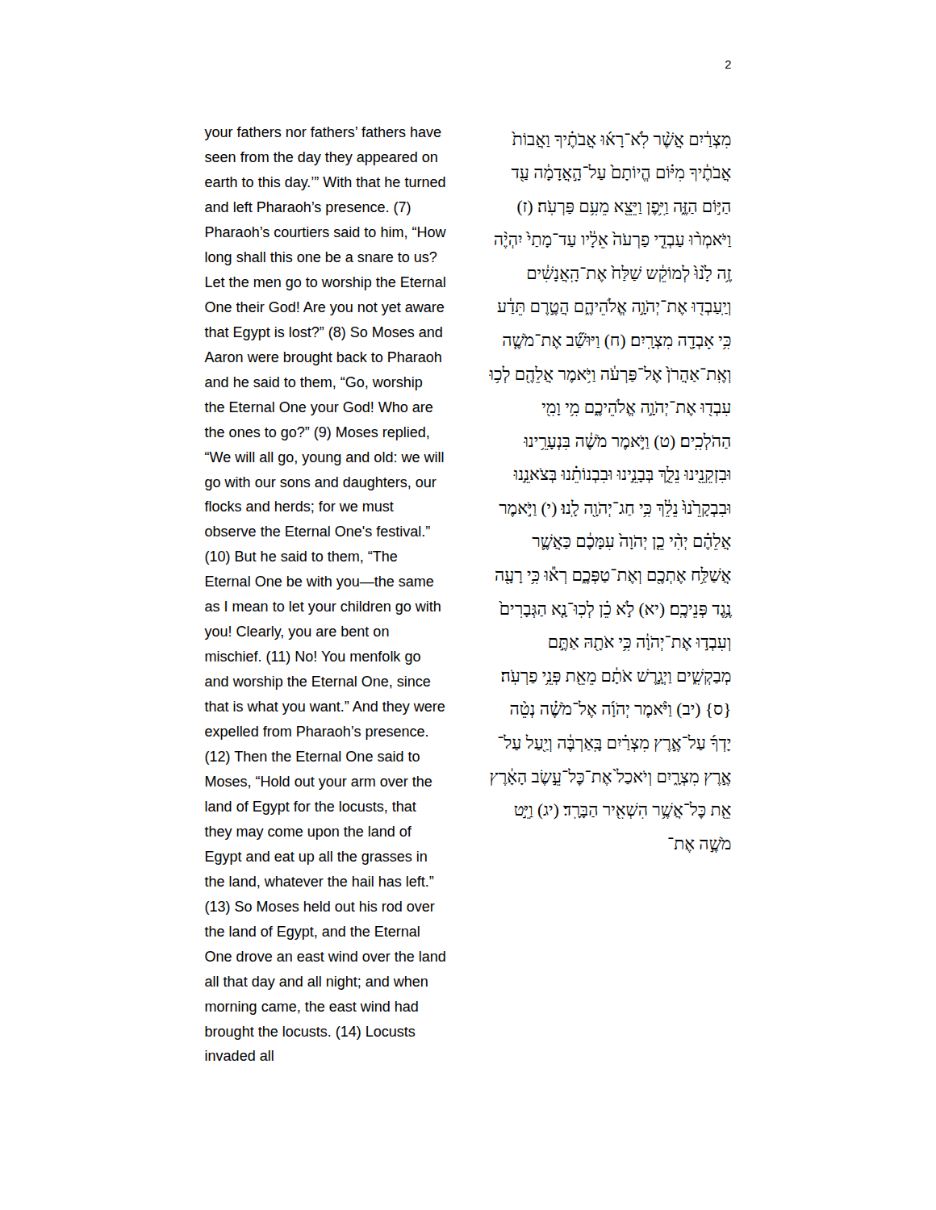2
your fathers nor fathers’ fathers have seen from the day they appeared on earth to this day.’” With that he turned and left Pharaoh’s presence. (7) Pharaoh’s courtiers said to him, “How long shall this one be a snare to us? Let the men go to worship the Eternal One their God! Are you not yet aware that Egypt is lost?” (8) So Moses and Aaron were brought back to Pharaoh and he said to them, “Go, worship the Eternal One your God! Who are the ones to go?” (9) Moses replied, “We will all go, young and old: we will go with our sons and daughters, our flocks and herds; for we must observe the Eternal One's festival.” (10) But he said to them, “The Eternal One be with you—the same as I mean to let your children go with you! Clearly, you are bent on mischief. (11) No! You menfolk go and worship the Eternal One, since that is what you want.” And they were expelled from Pharaoh’s presence. (12) Then the Eternal One said to Moses, “Hold out your arm over the land of Egypt for the locusts, that they may come upon the land of Egypt and eat up all the grasses in the land, whatever the hail has left.” (13) So Moses held out his rod over the land of Egypt, and the Eternal One drove an east wind over the land all that day and all night; and when morning came, the east wind had brought the locusts. (14) Locusts invaded all
מִצְרַ֔יִם אֲשֶׁ֨ר לֹֽא־רָא֜וּ אֲבֹתֶ֗יךָ וַאֲבוֹת֙ אֲבֹתֶ֔יךָ מִיּ֗וֹם הֱיוֹתָם֙ עַל־הָ֣אֲדָמָ֔ה עַ֖ד הַיּ֣וֹם הַזֶּ֑ה וַיִּ֥פֶן וַיֵּצֵ֖א מֵעִ֥ם פַּרְעֹֽה׃ (ז) וַיֹּאמְר֨וּ עַבְדֵ֤י פַרְעֹה֙ אֵלָ֔יו עַד־מָתַי֙ יִהְיֶ֨ה זֶ֥ה לָ֙נוּ֙ לְמוֹקֵ֔ש שַׁלַּח֙ אֶת־הָֽאֲנָשִׁ֔ים וְיַֽעַבְד֖וּ אֶת־יְהֹוָ֣ה אֱלֹהֵיהֶ֑ם הֲטֶ֣רֶם תֵּדַ֔ע כִּ֥י אָבְדָ֖ה מִצְרָֽיִם׃ (ח) וַיּוּשַׁ֞ב אֶת־מֹשֶׁ֤ה וְאֶֽת־אַהֲרֹן֙ אֶל־פַּרְעֹ֔ה וַיֹּ֥אמֶר אֲלֵהֶ֖ם לְכ֥וּ עִבְד֖וּ אֶת־יְהֹוָ֣ה אֱלֹהֵיכֶ֑ם מִ֥י וָמִ֖י הַהֹלְכִֽים׃ (ט) וַיֹּ֣אמֶר מֹשֶׁ֔ה בִּנְעָרֵ֥ינוּ וּבִזְקֵנֵ֖ינוּ נֵלֵ֑ךְ בְּבָנֵ֣ינוּ וּבִבְנוֹתֵ֗נוּ בְּצֹאנֵ֣נוּ וּבִבְקָרֵ֙נוּ֙ נֵלֵ֔ךְ כִּ֥י חַג־יְהֹוָ֖ה לָֽנוּ׃ (י) וַיֹּ֣אמֶר אֲלֵהֶ֗ם יְהִ֨י כֵ֤ן יְהֹוָה֙ עִמָּכֶ֔ם כַּאֲשֶׁ֛ר אֲשַׁלַּ֥ח אֶתְכֶ֖ם וְאֶת־טַפְּכֶ֑ם רְא֕וּ כִּ֥י רָעָ֖ה נֶ֥גֶד פְּנֵיכֶֽם׃ (יא) לֹ֣א כֵ֗ן לְכֽוּ־נָ֤א הַגְּבָרִים֙ וְעִבְד֣וּ אֶת־יְהֹוָ֔ה כִּ֥י אֹתָ֖הּ אַתֶּ֣ם מְבַקְשִׁ֑ים וַיְגָ֣רֶשׁ אֹתָ֔ם מֵאֵ֖ת פְּנֵ֥י פַרְעֹֽה׃ {ס} (יב) וַיֹּ֨אמֶר יְהֹוָ֜ה אֶל־מֹשֶׁ֗ה נְטֵ֨ה יָדְךָ֜ עַל־אֶ֣רֶץ מִצְרַ֗יִם בָּֽאַרְבֶּ֔ה וְיַ֖עַל עַל־אֶ֣רֶץ מִצְרָ֑יִם וְיֹאכַל֙ אֶת־כׇּל־עֵ֣שֶׂב הָאָ֔רֶץ אֵ֖ת כׇּל־אֲשֶׁ֥ר הִשְׁאִ֖יר הַבָּרָֽד׃ (יג) וַיֵּ֣ט מֹשֶׁ֣ה אֶת־